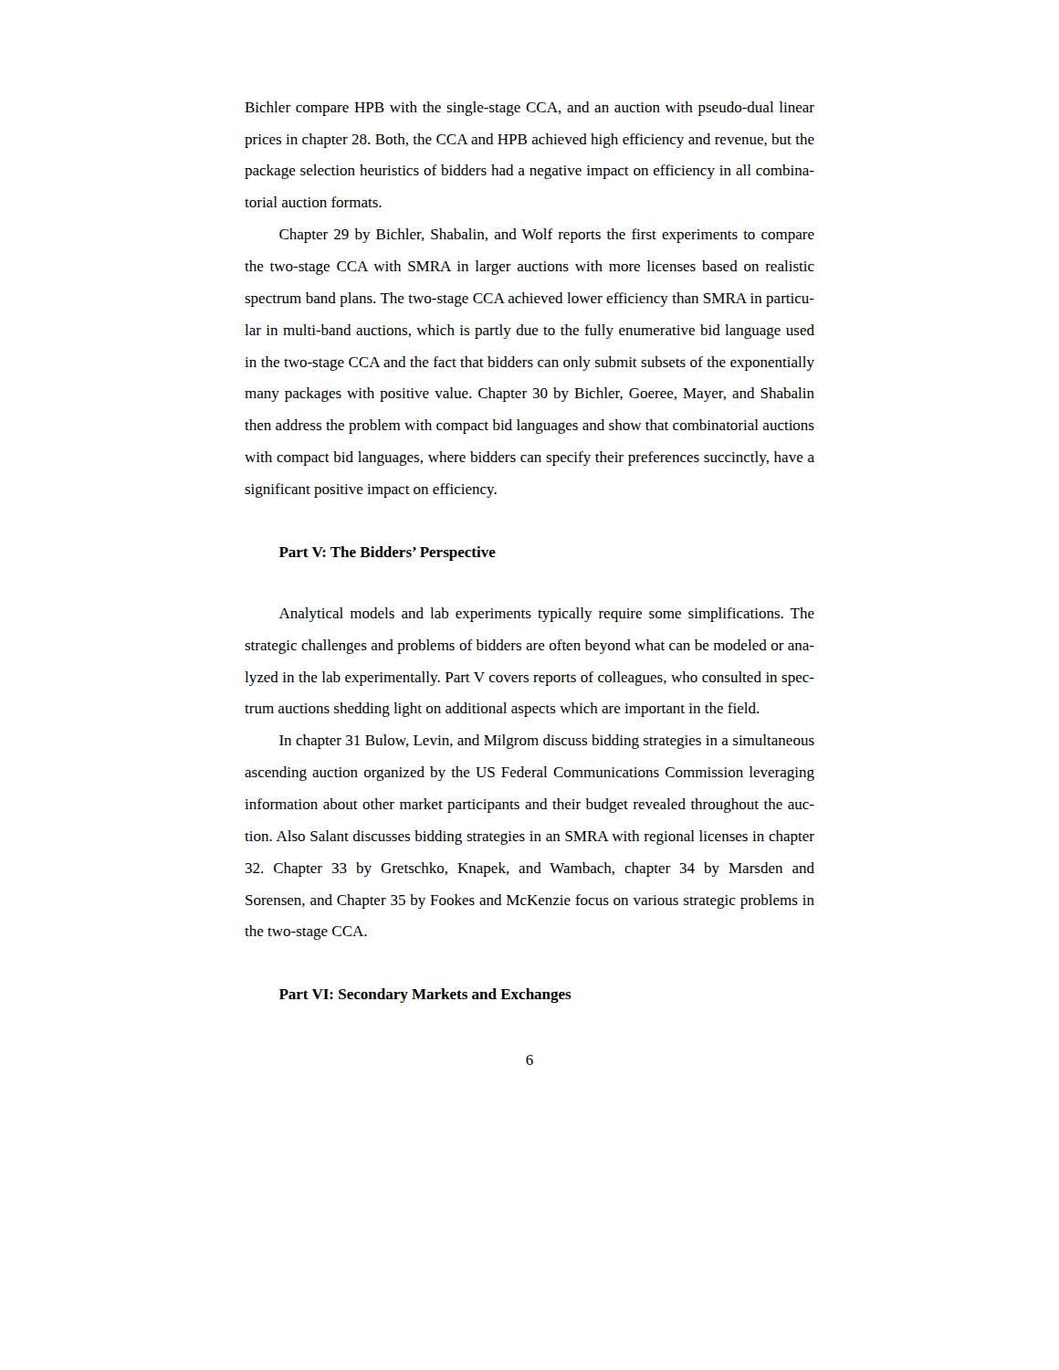Bichler compare HPB with the single-stage CCA, and an auction with pseudo-dual linear prices in chapter 28. Both, the CCA and HPB achieved high efficiency and revenue, but the package selection heuristics of bidders had a negative impact on efficiency in all combinatorial auction formats.
Chapter 29 by Bichler, Shabalin, and Wolf reports the first experiments to compare the two-stage CCA with SMRA in larger auctions with more licenses based on realistic spectrum band plans. The two-stage CCA achieved lower efficiency than SMRA in particular in multi-band auctions, which is partly due to the fully enumerative bid language used in the two-stage CCA and the fact that bidders can only submit subsets of the exponentially many packages with positive value. Chapter 30 by Bichler, Goeree, Mayer, and Shabalin then address the problem with compact bid languages and show that combinatorial auctions with compact bid languages, where bidders can specify their preferences succinctly, have a significant positive impact on efficiency.
Part V: The Bidders’ Perspective
Analytical models and lab experiments typically require some simplifications. The strategic challenges and problems of bidders are often beyond what can be modeled or analyzed in the lab experimentally. Part V covers reports of colleagues, who consulted in spectrum auctions shedding light on additional aspects which are important in the field.
In chapter 31 Bulow, Levin, and Milgrom discuss bidding strategies in a simultaneous ascending auction organized by the US Federal Communications Commission leveraging information about other market participants and their budget revealed throughout the auction. Also Salant discusses bidding strategies in an SMRA with regional licenses in chapter 32. Chapter 33 by Gretschko, Knapek, and Wambach, chapter 34 by Marsden and Sorensen, and Chapter 35 by Fookes and McKenzie focus on various strategic problems in the two-stage CCA.
Part VI: Secondary Markets and Exchanges
6